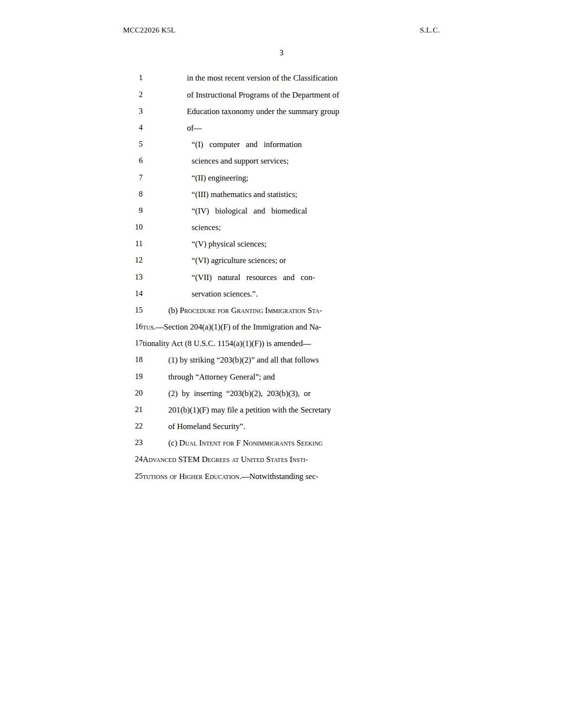MCC22026 K5L
S.L.C.
3
| 1 | in the most recent version of the Classification |
| 2 | of Instructional Programs of the Department of |
| 3 | Education taxonomy under the summary group |
| 4 | of— |
| 5 | “(I) computer and information |
| 6 | sciences and support services; |
| 7 | “(II) engineering; |
| 8 | “(III) mathematics and statistics; |
| 9 | “(IV) biological and biomedical |
| 10 | sciences; |
| 11 | “(V) physical sciences; |
| 12 | “(VI) agriculture sciences; or |
| 13 | “(VII) natural resources and con- |
| 14 | servation sciences.”. |
| 15 | (b) Procedure for Granting Immigration Sta- |
| 16 | tus .—Section 204(a)(1)(F) of the Immigration and Na- |
| 17 | tionality Act (8 U.S.C. 1154(a)(1)(F)) is amended— |
| 18 | (1) by striking “203(b)(2)” and all that follows |
| 19 | through “Attorney General”; and |
| 20 | (2) by inserting “203(b)(2), 203(b)(3), or |
| 21 | 201(b)(1)(F) may file a petition with the Secretary |
| 22 | of Homeland Security”. |
| 23 | (c) Dual Intent for F Nonimmigrants Seeking |
| 24 | Advanced STEM Degrees at United States Insti- |
| 25 | tutions of Higher Education .—Notwithstanding sec- |